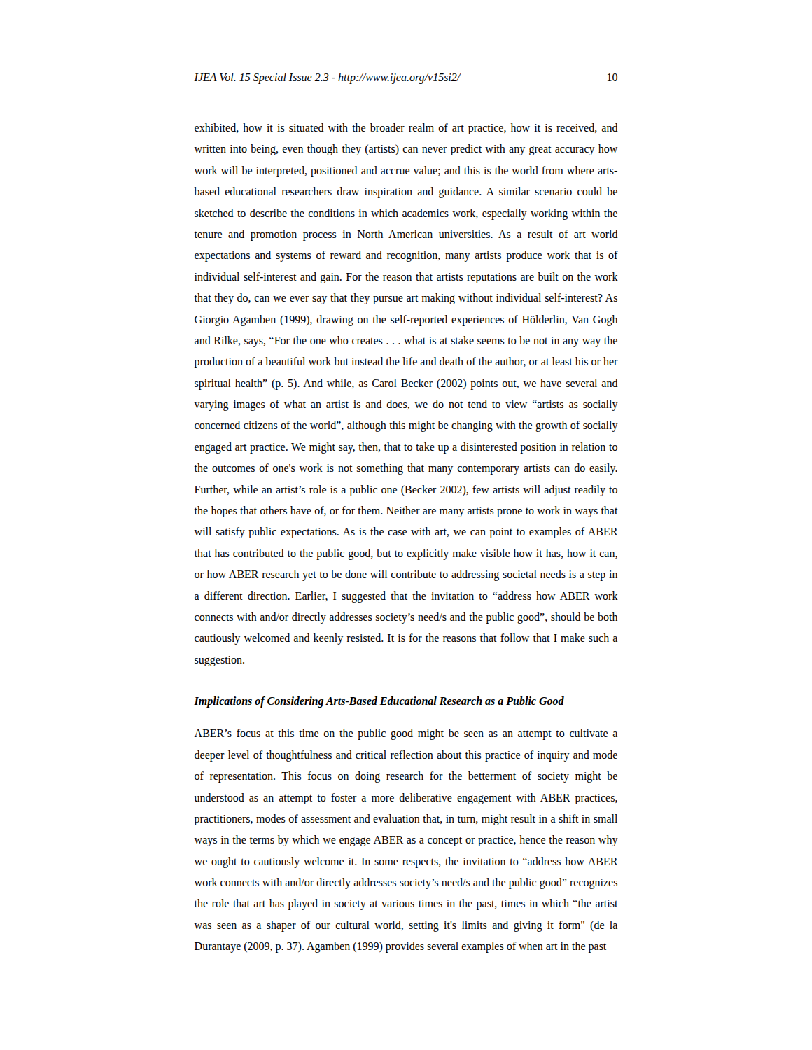IJEA Vol. 15 Special Issue 2.3 - http://www.ijea.org/v15si2/ 10
exhibited, how it is situated with the broader realm of art practice, how it is received, and written into being, even though they (artists) can never predict with any great accuracy how work will be interpreted, positioned and accrue value; and this is the world from where arts-based educational researchers draw inspiration and guidance. A similar scenario could be sketched to describe the conditions in which academics work, especially working within the tenure and promotion process in North American universities. As a result of art world expectations and systems of reward and recognition, many artists produce work that is of individual self-interest and gain. For the reason that artists reputations are built on the work that they do, can we ever say that they pursue art making without individual self-interest? As Giorgio Agamben (1999), drawing on the self-reported experiences of Hölderlin, Van Gogh and Rilke, says, “For the one who creates . . . what is at stake seems to be not in any way the production of a beautiful work but instead the life and death of the author, or at least his or her spiritual health” (p. 5). And while, as Carol Becker (2002) points out, we have several and varying images of what an artist is and does, we do not tend to view “artists as socially concerned citizens of the world”, although this might be changing with the growth of socially engaged art practice. We might say, then, that to take up a disinterested position in relation to the outcomes of one's work is not something that many contemporary artists can do easily. Further, while an artist’s role is a public one (Becker 2002), few artists will adjust readily to the hopes that others have of, or for them. Neither are many artists prone to work in ways that will satisfy public expectations. As is the case with art, we can point to examples of ABER that has contributed to the public good, but to explicitly make visible how it has, how it can, or how ABER research yet to be done will contribute to addressing societal needs is a step in a different direction. Earlier, I suggested that the invitation to “address how ABER work connects with and/or directly addresses society’s need/s and the public good”, should be both cautiously welcomed and keenly resisted. It is for the reasons that follow that I make such a suggestion.
Implications of Considering Arts-Based Educational Research as a Public Good
ABER’s focus at this time on the public good might be seen as an attempt to cultivate a deeper level of thoughtfulness and critical reflection about this practice of inquiry and mode of representation. This focus on doing research for the betterment of society might be understood as an attempt to foster a more deliberative engagement with ABER practices, practitioners, modes of assessment and evaluation that, in turn, might result in a shift in small ways in the terms by which we engage ABER as a concept or practice, hence the reason why we ought to cautiously welcome it. In some respects, the invitation to “address how ABER work connects with and/or directly addresses society’s need/s and the public good” recognizes the role that art has played in society at various times in the past, times in which “the artist was seen as a shaper of our cultural world, setting it's limits and giving it form" (de la Durantaye (2009, p. 37). Agamben (1999) provides several examples of when art in the past